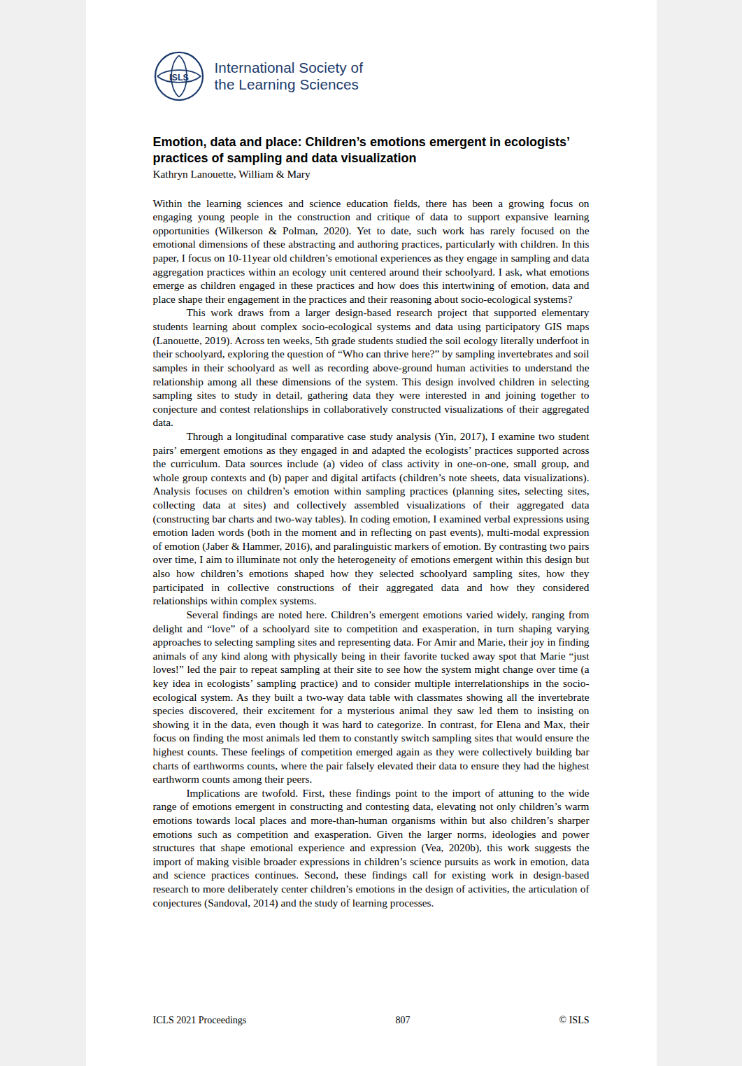ISLS
International Society of
the Learning Sciences
Emotion, data and place: Children’s emotions emergent in ecologists’ practices of sampling and data visualization
Kathryn Lanouette, William & Mary
Within the learning sciences and science education fields, there has been a growing focus on engaging young people in the construction and critique of data to support expansive learning opportunities (Wilkerson & Polman, 2020). Yet to date, such work has rarely focused on the emotional dimensions of these abstracting and authoring practices, particularly with children. In this paper, I focus on 10-11year old children’s emotional experiences as they engage in sampling and data aggregation practices within an ecology unit centered around their schoolyard. I ask, what emotions emerge as children engaged in these practices and how does this intertwining of emotion, data and place shape their engagement in the practices and their reasoning about socio-ecological systems?
This work draws from a larger design-based research project that supported elementary students learning about complex socio-ecological systems and data using participatory GIS maps (Lanouette, 2019). Across ten weeks, 5th grade students studied the soil ecology literally underfoot in their schoolyard, exploring the question of “Who can thrive here?” by sampling invertebrates and soil samples in their schoolyard as well as recording above-ground human activities to understand the relationship among all these dimensions of the system. This design involved children in selecting sampling sites to study in detail, gathering data they were interested in and joining together to conjecture and contest relationships in collaboratively constructed visualizations of their aggregated data.
Through a longitudinal comparative case study analysis (Yin, 2017), I examine two student pairs’ emergent emotions as they engaged in and adapted the ecologists’ practices supported across the curriculum. Data sources include (a) video of class activity in one-on-one, small group, and whole group contexts and (b) paper and digital artifacts (children’s note sheets, data visualizations). Analysis focuses on children’s emotion within sampling practices (planning sites, selecting sites, collecting data at sites) and collectively assembled visualizations of their aggregated data (constructing bar charts and two-way tables). In coding emotion, I examined verbal expressions using emotion laden words (both in the moment and in reflecting on past events), multi-modal expression of emotion (Jaber & Hammer, 2016), and paralinguistic markers of emotion. By contrasting two pairs over time, I aim to illuminate not only the heterogeneity of emotions emergent within this design but also how children’s emotions shaped how they selected schoolyard sampling sites, how they participated in collective constructions of their aggregated data and how they considered relationships within complex systems.
Several findings are noted here. Children’s emergent emotions varied widely, ranging from delight and “love” of a schoolyard site to competition and exasperation, in turn shaping varying approaches to selecting sampling sites and representing data. For Amir and Marie, their joy in finding animals of any kind along with physically being in their favorite tucked away spot that Marie “just loves!” led the pair to repeat sampling at their site to see how the system might change over time (a key idea in ecologists’ sampling practice) and to consider multiple interrelationships in the socio-ecological system. As they built a two-way data table with classmates showing all the invertebrate species discovered, their excitement for a mysterious animal they saw led them to insisting on showing it in the data, even though it was hard to categorize. In contrast, for Elena and Max, their focus on finding the most animals led them to constantly switch sampling sites that would ensure the highest counts. These feelings of competition emerged again as they were collectively building bar charts of earthworms counts, where the pair falsely elevated their data to ensure they had the highest earthworm counts among their peers.
Implications are twofold. First, these findings point to the import of attuning to the wide range of emotions emergent in constructing and contesting data, elevating not only children’s warm emotions towards local places and more-than-human organisms within but also children’s sharper emotions such as competition and exasperation. Given the larger norms, ideologies and power structures that shape emotional experience and expression (Vea, 2020b), this work suggests the import of making visible broader expressions in children’s science pursuits as work in emotion, data and science practices continues. Second, these findings call for existing work in design-based research to more deliberately center children’s emotions in the design of activities, the articulation of conjectures (Sandoval, 2014) and the study of learning processes.
ICLS 2021 Proceedings
807
© ISLS